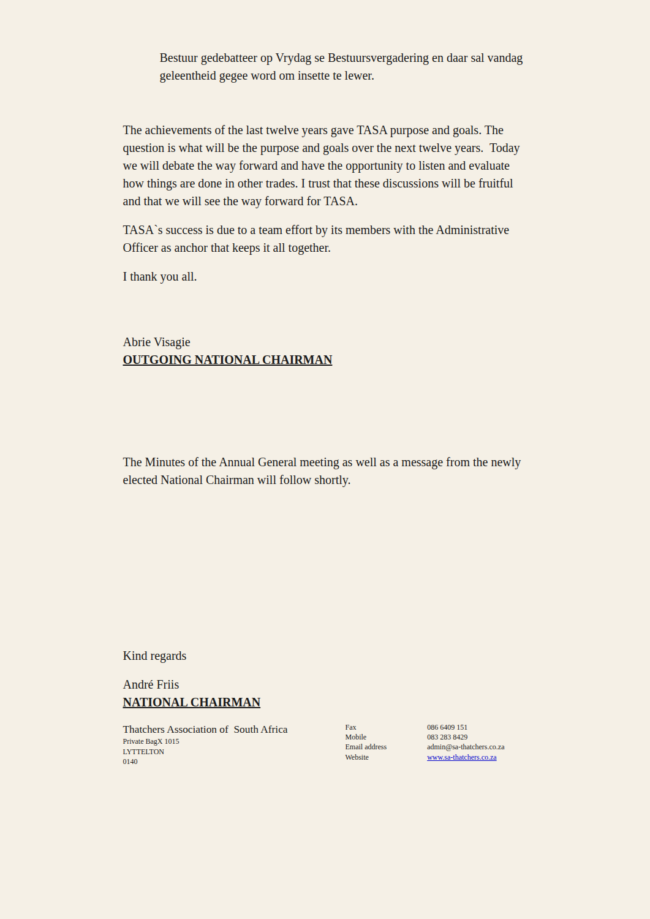Bestuur gedebatteer op Vrydag se Bestuursvergadering en daar sal vandag geleentheid gegee word om insette te lewer.
The achievements of the last twelve years gave TASA purpose and goals. The question is what will be the purpose and goals over the next twelve years. Today we will debate the way forward and have the opportunity to listen and evaluate how things are done in other trades. I trust that these discussions will be fruitful and that we will see the way forward for TASA.
TASA`s success is due to a team effort by its members with the Administrative Officer as anchor that keeps it all together.
I thank you all.
Abrie Visagie
OUTGOING NATIONAL CHAIRMAN
The Minutes of the Annual General meeting as well as a message from the newly elected National Chairman will follow shortly.
Kind regards
André Friis
NATIONAL CHAIRMAN
Thatchers Association of South Africa
Private BagX 1015
LYTTELTON
0140
Fax
Mobile
Email address
Website
086 6409 151
083 283 8429
admin@sa-thatchers.co.za
www.sa-thatchers.co.za